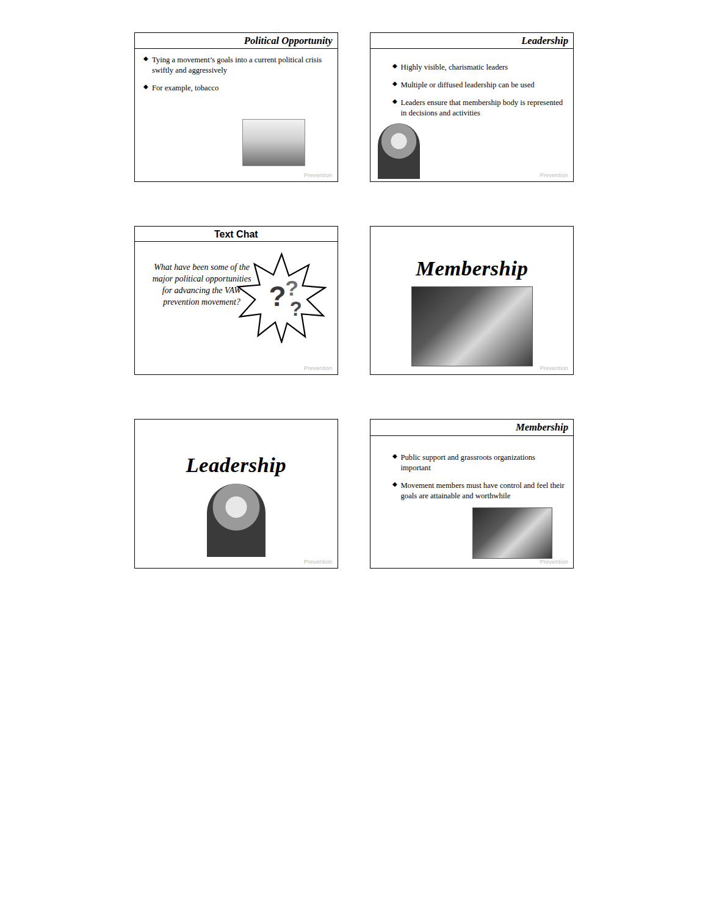Political Opportunity
Tying a movement’s goals into a current political crisis swiftly and aggressively
For example, tobacco
Prevention
Leadership
Highly visible, charismatic leaders
Multiple or diffused leadership can be used
Leaders ensure that membership body is represented in decisions and activities
Prevention
Text Chat
What have been some of the major political opportunities for advancing the VAW prevention movement?
? ? ?
Prevention
Membership
Prevention
Leadership
Prevention
Membership
Public support and grassroots organizations important
Movement members must have control and feel their goals are attainable and worthwhile
Prevention